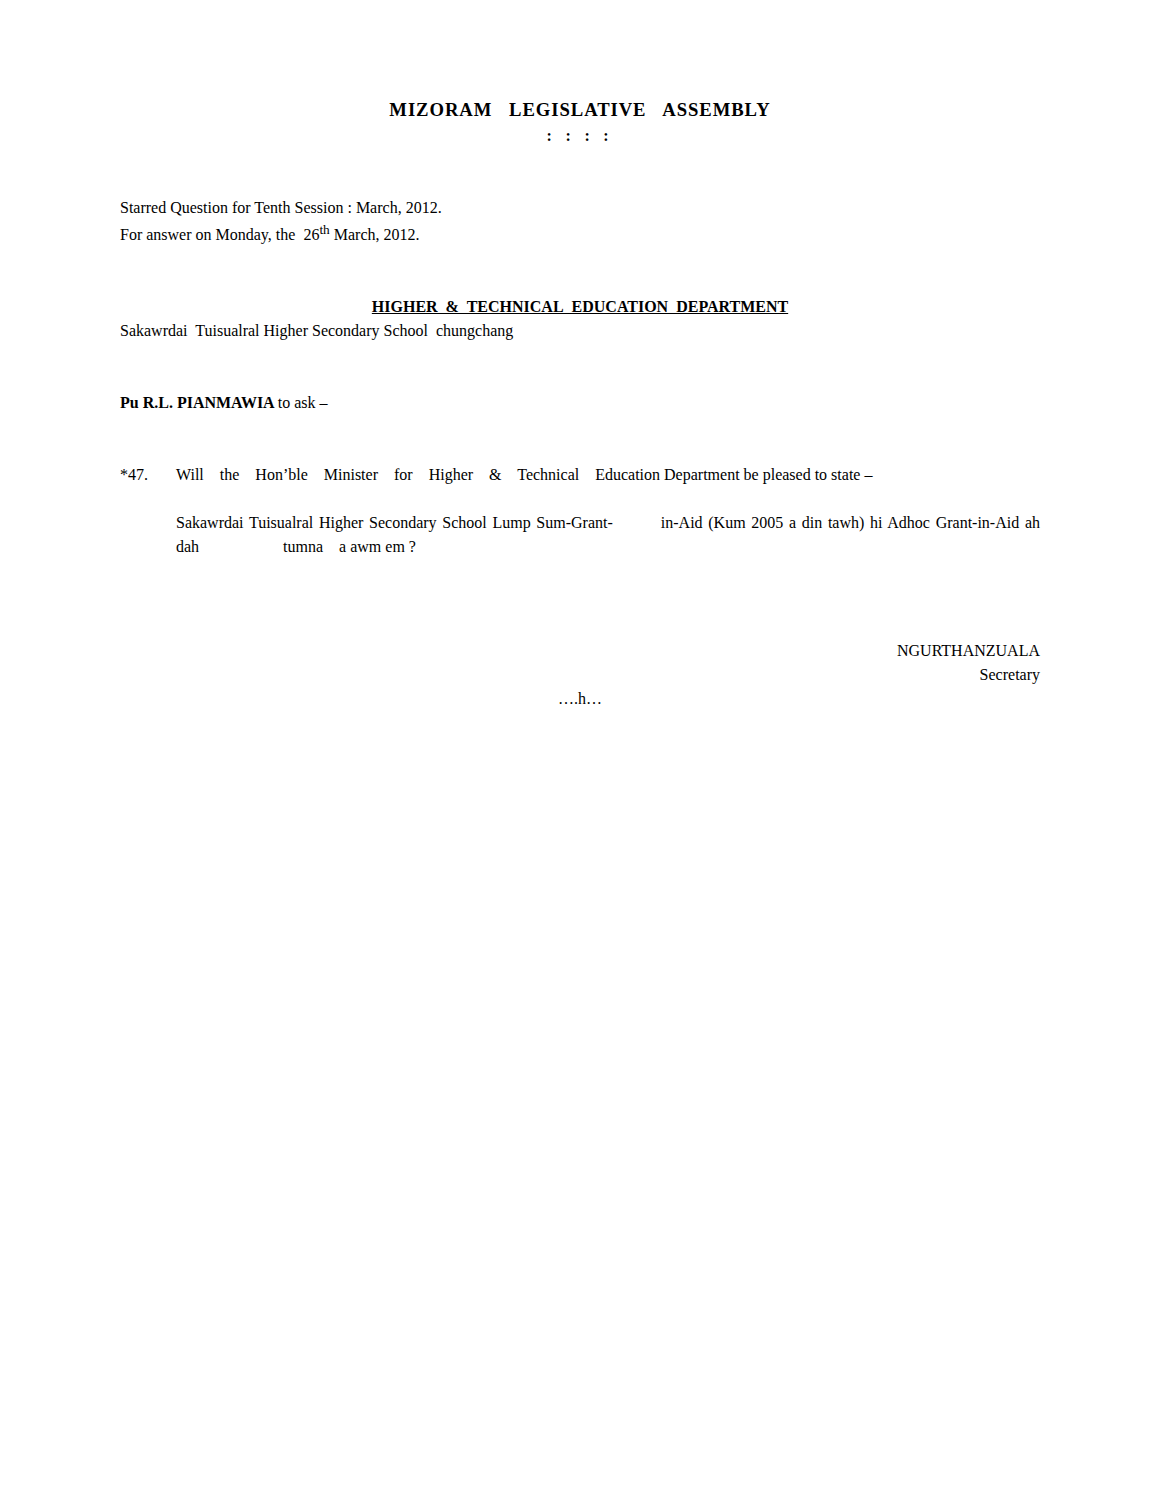MIZORAM LEGISLATIVE ASSEMBLY
: : : :
Starred Question for Tenth Session : March, 2012.
For answer on Monday, the 26th March, 2012.
HIGHER & TECHNICAL EDUCATION DEPARTMENT
Sakawrdai Tuisualral Higher Secondary School chungchang
Pu R.L. PIANMAWIA to ask –
| *47. | Will the Hon’ble Minister for Higher & Technical Education Department be pleased to state – Sakawrdai Tuisualral Higher Secondary School Lump Sum-Grant- in-Aid (Kum 2005 a din tawh) hi Adhoc Grant-in-Aid ah dah tumna a awm em ? |
NGURTHANZUALA
Secretary
….h…